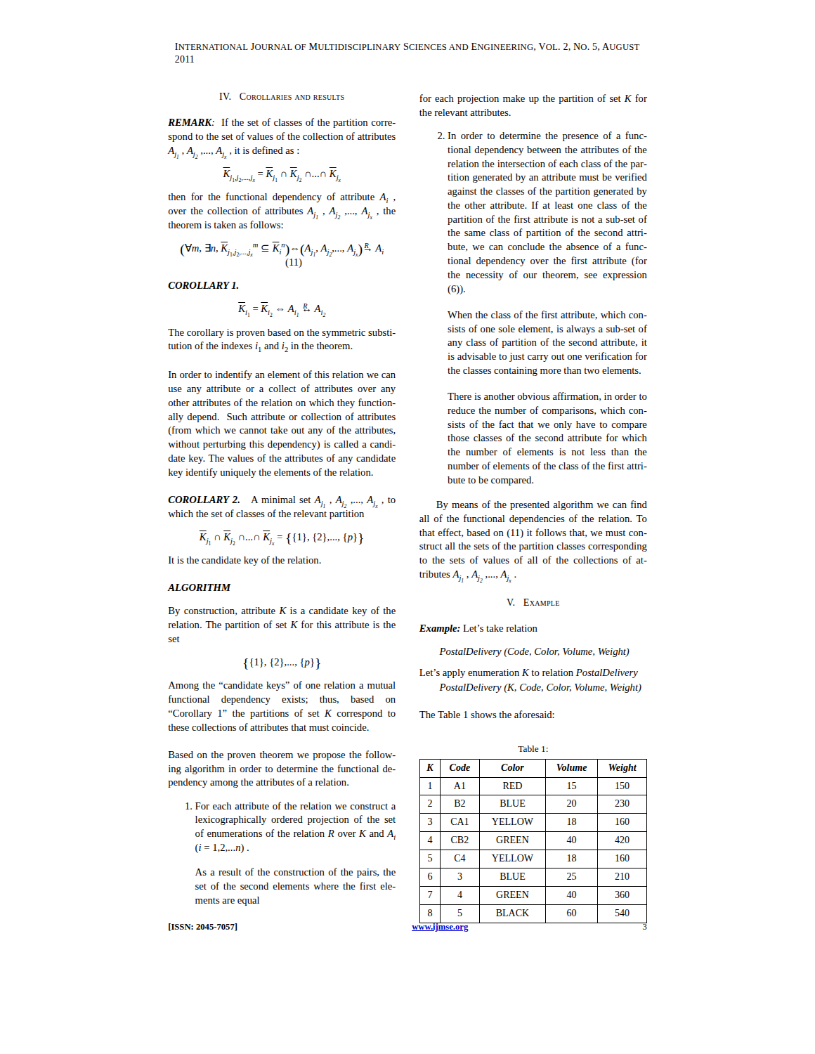INTERNATIONAL JOURNAL OF MULTIDISCIPLINARY SCIENCES AND ENGINEERING, VOL. 2, NO. 5, AUGUST 2011
IV. Corollaries and results
REMARK: If the set of classes of the partition correspond to the set of values of the collection of attributes Aj1 , Aj2 ,..., Ajx , it is defined as :
Kj1,j2,...,jx = Kj1 ∩ Kj2 ∩...∩ Kjx
then for the functional dependency of attribute Ai , over the collection of attributes Aj1 , Aj2 ,..., Ajx , the theorem is taken as follows:
(∀m, ∃n, Kj1,j2,...,jxm ⊆ Kin)⇔(Aj1, Aj2,..., Ajx)→R Ai(11)
COROLLARY 1.
Ki1 = Ki2 ⇔ Ai1 ↔R Ai2
The corollary is proven based on the symmetric substitution of the indexes i1 and i2 in the theorem.
In order to indentify an element of this relation we can use any attribute or a collect of attributes over any other attributes of the relation on which they functionally depend. Such attribute or collection of attributes (from which we cannot take out any of the attributes, without perturbing this dependency) is called a candidate key. The values of the attributes of any candidate key identify uniquely the elements of the relation.
COROLLARY 2. A minimal set Aj1 , Aj2 ,..., Ajx , to which the set of classes of the relevant partition
Kj1 ∩ Kj2 ∩...∩ Kjx = {{1}, {2},..., {p}}
It is the candidate key of the relation.
ALGORITHM
By construction, attribute K is a candidate key of the relation. The partition of set K for this attribute is the set
{{1}, {2},..., {p}}
Among the “candidate keys” of one relation a mutual functional dependency exists; thus, based on “Corollary 1” the partitions of set K correspond to these collections of attributes that must coincide.
Based on the proven theorem we propose the following algorithm in order to determine the functional dependency among the attributes of a relation.
For each attribute of the relation we construct a lexicographically ordered projection of the set of enumerations of the relation R over K and Ai (i = 1,2,...n) .
As a result of the construction of the pairs, the set of the second elements where the first elements are equal
for each projection make up the partition of set K for the relevant attributes.
In order to determine the presence of a functional dependency between the attributes of the relation the intersection of each class of the partition generated by an attribute must be verified against the classes of the partition generated by the other attribute. If at least one class of the partition of the first attribute is not a sub-set of the same class of partition of the second attribute, we can conclude the absence of a functional dependency over the first attribute (for the necessity of our theorem, see expression (6)).
When the class of the first attribute, which consists of one sole element, is always a sub-set of any class of partition of the second attribute, it is advisable to just carry out one verification for the classes containing more than two elements.
There is another obvious affirmation, in order to reduce the number of comparisons, which consists of the fact that we only have to compare those classes of the second attribute for which the number of elements is not less than the number of elements of the class of the first attribute to be compared.
By means of the presented algorithm we can find all of the functional dependencies of the relation. To that effect, based on (11) it follows that, we must construct all the sets of the partition classes corresponding to the sets of values of all of the collections of attributes Aj1 , Aj2 ,..., Ajx .
V. Example
Example: Let’s take relation
PostalDelivery (Code, Color, Volume, Weight)
Let’s apply enumeration K to relation PostalDelivery
PostalDelivery (K, Code, Color, Volume, Weight)
The Table 1 shows the aforesaid:
Table 1:
| K | Code | Color | Volume | Weight |
| --- | --- | --- | --- | --- |
| 1 | A1 | RED | 15 | 150 |
| 2 | B2 | BLUE | 20 | 230 |
| 3 | CA1 | YELLOW | 18 | 160 |
| 4 | CB2 | GREEN | 40 | 420 |
| 5 | C4 | YELLOW | 18 | 160 |
| 6 | 3 | BLUE | 25 | 210 |
| 7 | 4 | GREEN | 40 | 360 |
| 8 | 5 | BLACK | 60 | 540 |
[ISSN: 2045-7057] www.ijmse.org 3